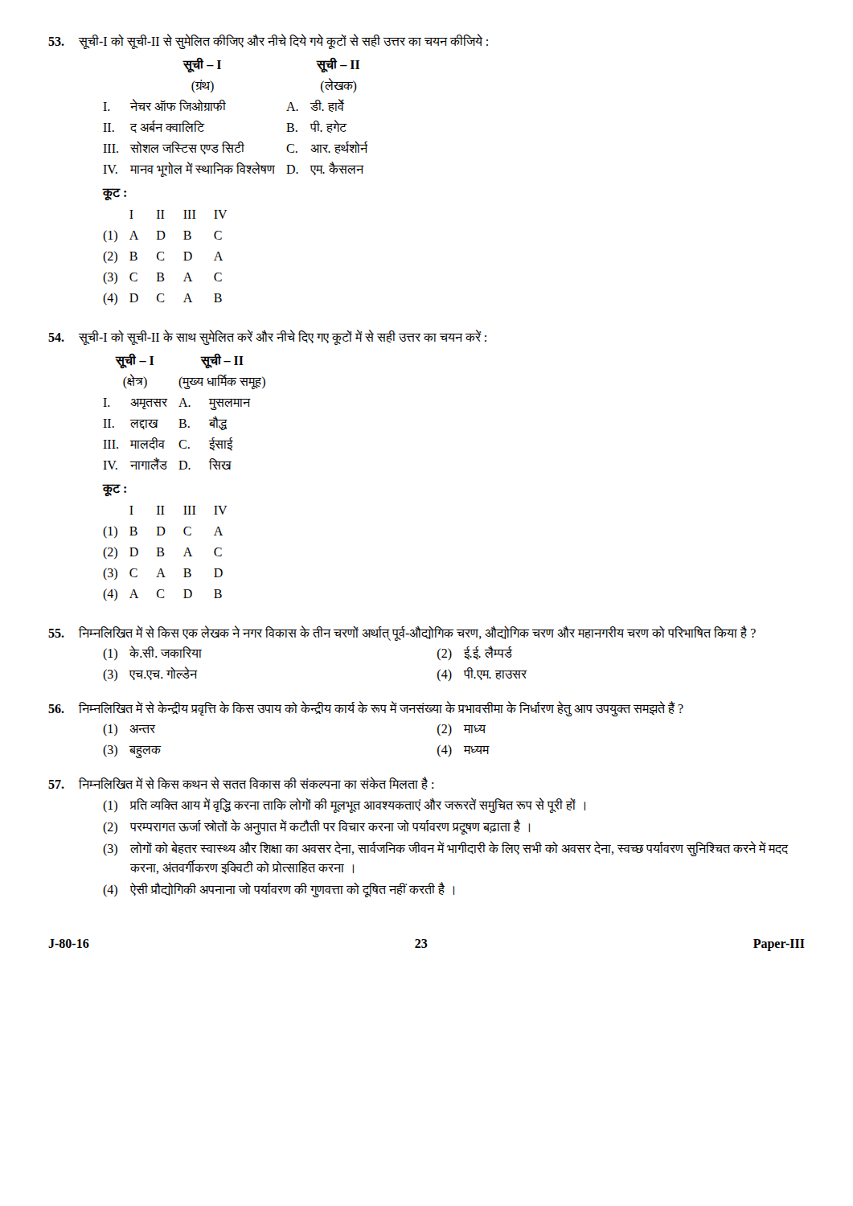53.
सूची-I को सूची-II से सुमेलित कीजिए और नीचे दिये गये कूटों से सही उत्तर का चयन कीजिये :
| | सूची – I | | सूची – II |
| | (ग्रंथ) | | (लेखक) |
| I. | नेचर ऑफ जिओग्राफी | A. | डी. हार्वे |
| II. | द अर्बन क्वालिटि | B. | पी. हगेट |
| III. | सोशल जस्टिस एण्ड सिटी | C. | आर. हर्थशोर्न |
| IV. | मानव भूगोल में स्थानिक विश्लेषण | D. | एम. कैसलन |
कूट :
| | I | II | III | IV |
| (1) | A | D | B | C |
| (2) | B | C | D | A |
| (3) | C | B | A | C |
| (4) | D | C | A | B |
54.
सूची-I को सूची-II के साथ सुमेलित करें और नीचे दिए गए कूटों में से सही उत्तर का चयन करें :
| सूची – I | सूची – II |
| (क्षेत्र) | (मुख्य धार्मिक समूह) |
| I. | अमृतसर | A. | मुसलमान |
| II. | लद्दाख | B. | बौद्ध |
| III. | मालदीव | C. | ईसाई |
| IV. | नागालैंड | D. | सिख |
कूट :
| | I | II | III | IV |
| (1) | B | D | C | A |
| (2) | D | B | A | C |
| (3) | C | A | B | D |
| (4) | A | C | D | B |
55.
निम्नलिखित में से किस एक लेखक ने नगर विकास के तीन चरणों अर्थात् पूर्व-औद्योगिक चरण, औद्योगिक चरण और महानगरीय चरण को परिभाषित किया है ?
| (1) | के.सी. जकारिया | (2) | ई.ई. लैम्पर्ड |
| (3) | एच.एच. गोल्डेन | (4) | पी.एम. हाउसर |
56.
निम्नलिखित में से केन्द्रीय प्रवृत्ति के किस उपाय को केन्द्रीय कार्य के रूप में जनसंख्या के प्रभावसीमा के निर्धारण हेतु आप उपयुक्त समझते हैं ?
| (1) | अन्तर | (2) | माध्य |
| (3) | बहुलक | (4) | मध्यम |
57.
निम्नलिखित में से किस कथन से सतत विकास की संकल्पना का संकेत मिलता है :
(1) प्रति व्यक्ति आय में वृद्धि करना ताकि लोगों की मूलभूत आवश्यकताएं और जरूरतें समुचित रूप से पूरी हों ।
(2) परम्परागत ऊर्जा स्रोतों के अनुपात में कटौती पर विचार करना जो पर्यावरण प्रदूषण बढ़ाता है ।
(3) लोगों को बेहतर स्वास्थ्य और शिक्षा का अवसर देना, सार्वजनिक जीवन में भागीदारी के लिए सभी को अवसर देना, स्वच्छ पर्यावरण सुनिश्चित करने में मदद करना, अंतवर्गीकरण इक्विटी को प्रोत्साहित करना ।
(4) ऐसी प्रौद्योगिकी अपनाना जो पर्यावरण की गुणवत्ता को दूषित नहीं करती है ।
J-80-16
23
Paper-III